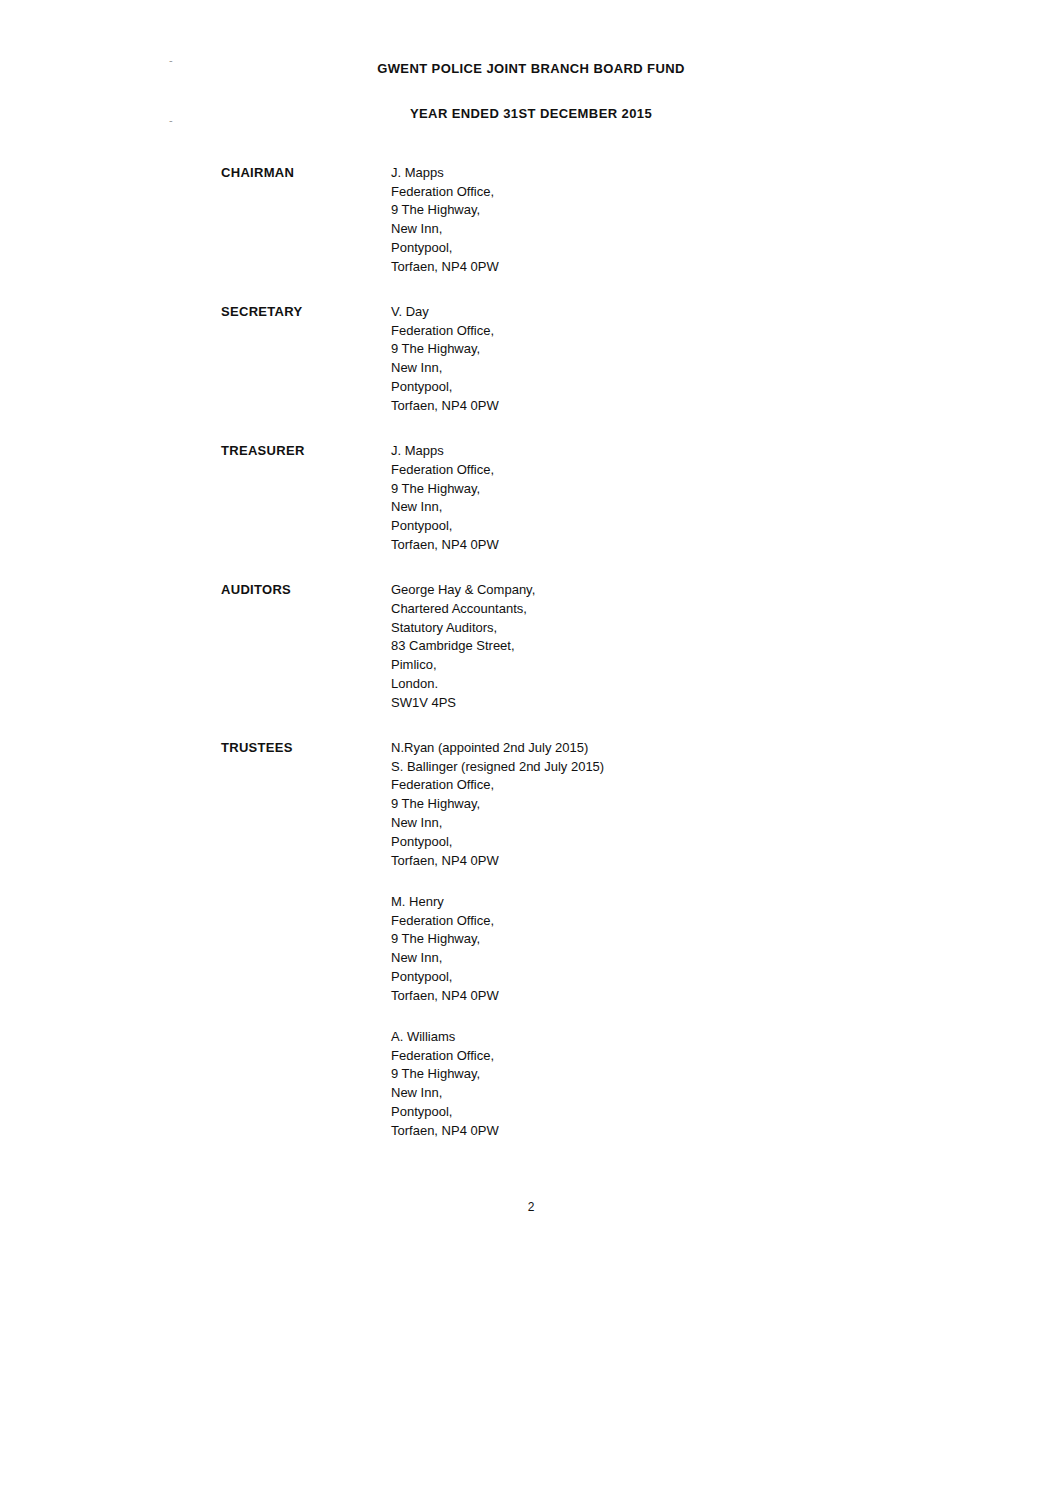-
-
Gwent Police Joint Branch Board Fund
Year Ended 31st December 2015
| Chairman | J. Mapps Federation Office, 9 The Highway, New Inn, Pontypool, Torfaen, NP4 0PW |
| Secretary | V. Day Federation Office, 9 The Highway, New Inn, Pontypool, Torfaen, NP4 0PW |
| Treasurer | J. Mapps Federation Office, 9 The Highway, New Inn, Pontypool, Torfaen, NP4 0PW |
| Auditors | George Hay & Company, Chartered Accountants, Statutory Auditors, 83 Cambridge Street, Pimlico, London. SW1V 4PS |
| Trustees | N.Ryan (appointed 2nd July 2015) S. Ballinger (resigned 2nd July 2015) Federation Office, 9 The Highway, New Inn, Pontypool, Torfaen, NP4 0PW M. Henry Federation Office, 9 The Highway, New Inn, Pontypool, Torfaen, NP4 0PW A. Williams Federation Office, 9 The Highway, New Inn, Pontypool, Torfaen, NP4 0PW |
2